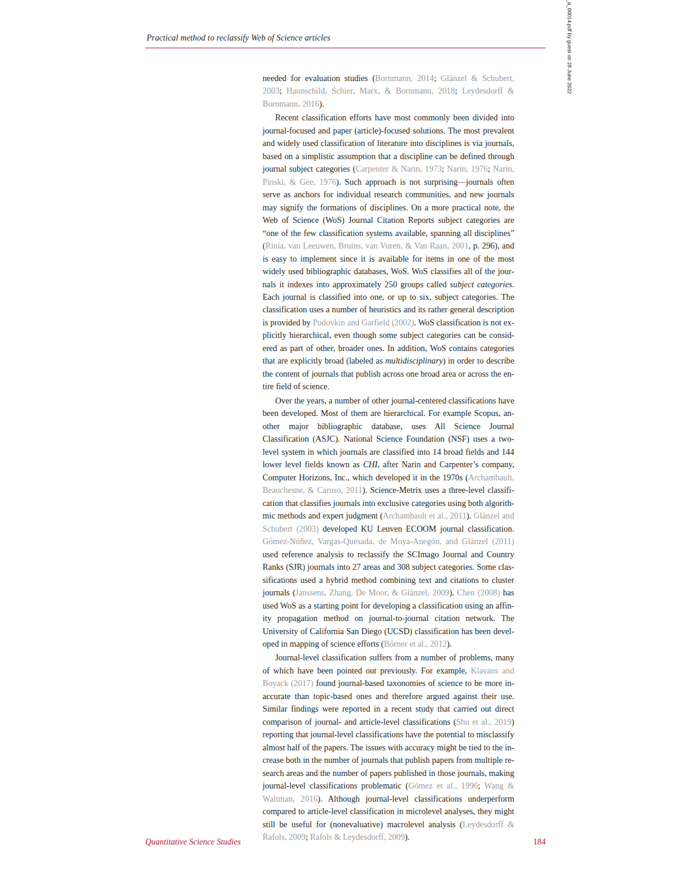Practical method to reclassify Web of Science articles
Downloaded from http://direct.mit.edu/qss/article-pdf/1/1/183/1760867/qss_a_00014.pdf by guest on 28 June 2022
needed for evaluation studies (Bornmann, 2014; Glänzel & Schubert, 2003; Haunschild, Schier, Marx, & Bornmann, 2018; Leydesdorff & Bornmann, 2016).
Recent classification efforts have most commonly been divided into journal-focused and paper (article)-focused solutions. The most prevalent and widely used classification of literature into disciplines is via journals, based on a simplistic assumption that a discipline can be defined through journal subject categories (Carpenter & Narin, 1973; Narin, 1976; Narin, Pinski, & Gee, 1976). Such approach is not surprising—journals often serve as anchors for individual research communities, and new journals may signify the formations of disciplines. On a more practical note, the Web of Science (WoS) Journal Citation Reports subject categories are “one of the few classification systems available, spanning all disciplines” (Rinia, van Leeuwen, Bruins, van Vuren, & Van Raan, 2001, p. 296), and is easy to implement since it is available for items in one of the most widely used bibliographic databases, WoS. WoS classifies all of the journals it indexes into approximately 250 groups called subject categories. Each journal is classified into one, or up to six, subject categories. The classification uses a number of heuristics and its rather general description is provided by Pudovkin and Garfield (2002). WoS classification is not explicitly hierarchical, even though some subject categories can be considered as part of other, broader ones. In addition, WoS contains categories that are explicitly broad (labeled as multidisciplinary) in order to describe the content of journals that publish across one broad area or across the entire field of science.
Over the years, a number of other journal-centered classifications have been developed. Most of them are hierarchical. For example Scopus, another major bibliographic database, uses All Science Journal Classification (ASJC). National Science Foundation (NSF) uses a two-level system in which journals are classified into 14 broad fields and 144 lower level fields known as CHI, after Narin and Carpenter’s company, Computer Horizons, Inc., which developed it in the 1970s (Archambault, Beauchesne, & Caruso, 2011). Science-Metrix uses a three-level classification that classifies journals into exclusive categories using both algorithmic methods and expert judgment (Archambault et al., 2011). Glänzel and Schubert (2003) developed KU Leuven ECOOM journal classification. Gómez-Núñez, Vargas-Quesada, de Moya-Anegón, and Glänzel (2011) used reference analysis to reclassify the SCImago Journal and Country Ranks (SJR) journals into 27 areas and 308 subject categories. Some classifications used a hybrid method combining text and citations to cluster journals (Janssens, Zhang, De Moor, & Glänzel, 2009). Chen (2008) has used WoS as a starting point for developing a classification using an affinity propagation method on journal-to-journal citation network. The University of California San Diego (UCSD) classification has been developed in mapping of science efforts (Börner et al., 2012).
Journal-level classification suffers from a number of problems, many of which have been pointed out previously. For example, Klavans and Boyack (2017) found journal-based taxonomies of science to be more inaccurate than topic-based ones and therefore argued against their use. Similar findings were reported in a recent study that carried out direct comparison of journal- and article-level classifications (Shu et al., 2019) reporting that journal-level classifications have the potential to misclassify almost half of the papers. The issues with accuracy might be tied to the increase both in the number of journals that publish papers from multiple research areas and the number of papers published in those journals, making journal-level classifications problematic (Gómez et al., 1996; Wang & Waltman, 2016). Although journal-level classifications underperform compared to article-level classification in microlevel analyses, they might still be useful for (nonevaluative) macrolevel analysis (Leydesdorff & Rafols, 2009; Rafols & Leydesdorff, 2009).
Quantitative Science Studies 184